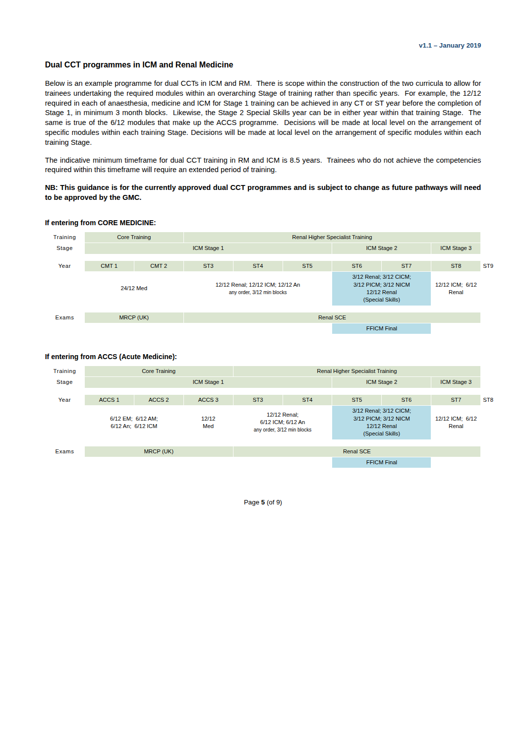v1.1 – January 2019
Dual CCT programmes in ICM and Renal Medicine
Below is an example programme for dual CCTs in ICM and RM. There is scope within the construction of the two curricula to allow for trainees undertaking the required modules within an overarching Stage of training rather than specific years. For example, the 12/12 required in each of anaesthesia, medicine and ICM for Stage 1 training can be achieved in any CT or ST year before the completion of Stage 1, in minimum 3 month blocks. Likewise, the Stage 2 Special Skills year can be in either year within that training Stage. The same is true of the 6/12 modules that make up the ACCS programme. Decisions will be made at local level on the arrangement of specific modules within each training Stage. Decisions will be made at local level on the arrangement of specific modules within each training Stage.
The indicative minimum timeframe for dual CCT training in RM and ICM is 8.5 years. Trainees who do not achieve the competencies required within this timeframe will require an extended period of training.
NB: This guidance is for the currently approved dual CCT programmes and is subject to change as future pathways will need to be approved by the GMC.
If entering from CORE MEDICINE:
| Training | Core Training | Renal Higher Specialist Training |
| Stage | ICM Stage 1 | ICM Stage 2 | ICM Stage 3 |
| Year | CMT 1 | CMT 2 | ST3 | ST4 | ST5 | ST6 | ST7 | ST8 | ST9 |
| | 24/12 Med | 12/12 Renal; 12/12 ICM; 12/12 An any order, 3/12 min blocks | 3/12 Renal; 3/12 CICM; 3/12 PICM; 3/12 NICM 12/12 Renal (Special Skills) | 12/12 ICM; 6/12 Renal |
| Exams | MRCP (UK) | Renal SCE |
| | | | | | | FFICM Final | |
If entering from ACCS (Acute Medicine):
| Training | Core Training | Renal Higher Specialist Training |
| Stage | ICM Stage 1 | ICM Stage 2 | ICM Stage 3 |
| Year | ACCS 1 | ACCS 2 | ACCS 3 | ST3 | ST4 | ST5 | ST6 | ST7 | ST8 |
| | 6/12 EM; 6/12 AM; 6/12 An; 6/12 ICM | 12/12 Med | 12/12 Renal; 6/12 ICM; 6/12 An any order, 3/12 min blocks | 3/12 Renal; 3/12 CICM; 3/12 PICM; 3/12 NICM 12/12 Renal (Special Skills) | 12/12 ICM; 6/12 Renal |
| Exams | MRCP (UK) | Renal SCE |
| | | | | | | FFICM Final | |
Page 5 (of 9)